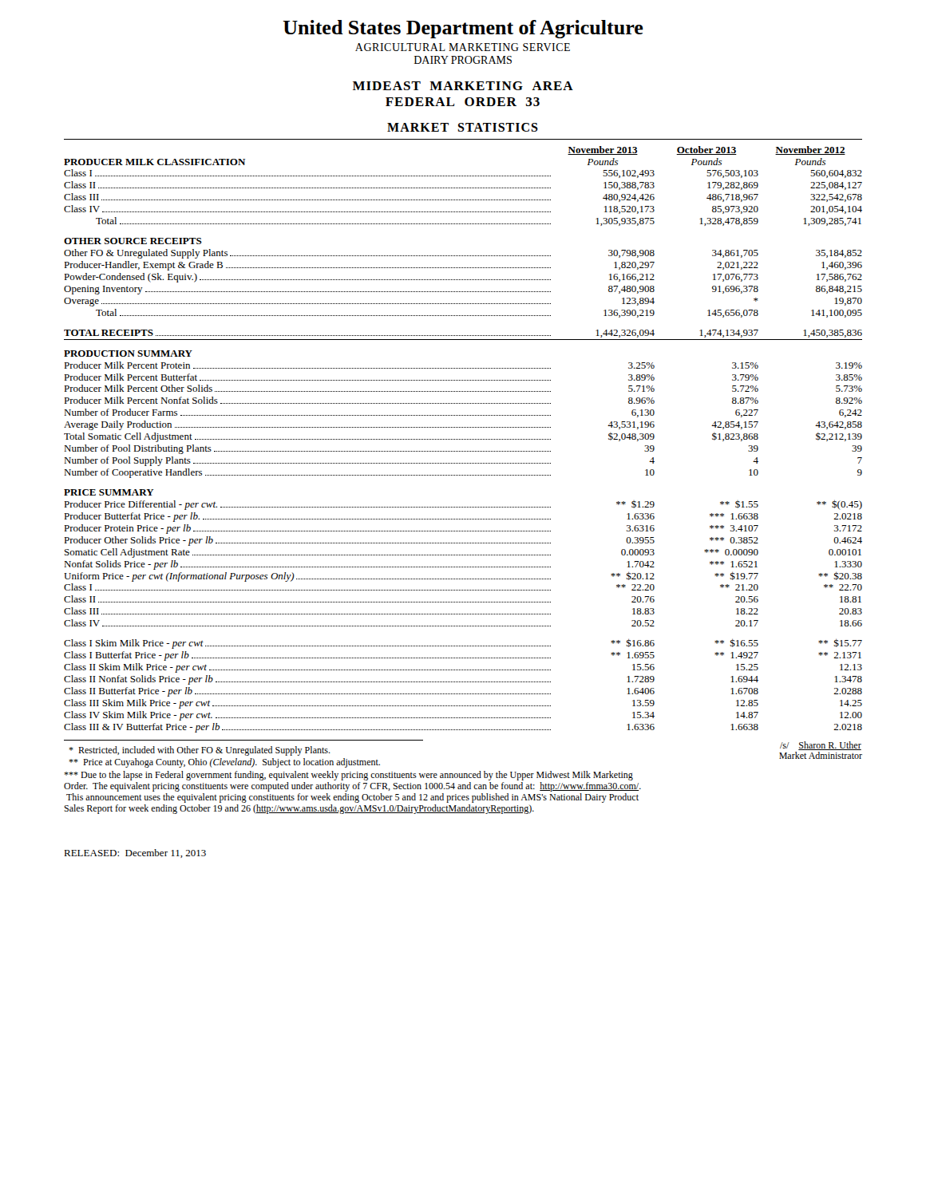United States Department of Agriculture
AGRICULTURAL MARKETING SERVICE
DAIRY PROGRAMS
MIDEAST MARKETING AREA
FEDERAL ORDER 33
MARKET STATISTICS
| | November 2013 | October 2013 | November 2012 |
| PRODUCER MILK CLASSIFICATION | Pounds | Pounds | Pounds |
| Class I | 556,102,493 | 576,503,103 | 560,604,832 |
| Class II | 150,388,783 | 179,282,869 | 225,084,127 |
| Class III | 480,924,426 | 486,718,967 | 322,542,678 |
| Class IV | 118,520,173 | 85,973,920 | 201,054,104 |
| Total | 1,305,935,875 | 1,328,478,859 | 1,309,285,741 |
| OTHER SOURCE RECEIPTS | | | |
| Other FO & Unregulated Supply Plants | 30,798,908 | 34,861,705 | 35,184,852 |
| Producer-Handler, Exempt & Grade B | 1,820,297 | 2,021,222 | 1,460,396 |
| Powder-Condensed (Sk. Equiv.) | 16,166,212 | 17,076,773 | 17,586,762 |
| Opening Inventory | 87,480,908 | 91,696,378 | 86,848,215 |
| Overage | 123,894 | * | 19,870 |
| Total | 136,390,219 | 145,656,078 | 141,100,095 |
| TOTAL RECEIPTS | 1,442,326,094 | 1,474,134,937 | 1,450,385,836 |
| PRODUCTION SUMMARY | | | |
| Producer Milk Percent Protein | 3.25% | 3.15% | 3.19% |
| Producer Milk Percent Butterfat | 3.89% | 3.79% | 3.85% |
| Producer Milk Percent Other Solids | 5.71% | 5.72% | 5.73% |
| Producer Milk Percent Nonfat Solids | 8.96% | 8.87% | 8.92% |
| Number of Producer Farms | 6,130 | 6,227 | 6,242 |
| Average Daily Production | 43,531,196 | 42,854,157 | 43,642,858 |
| Total Somatic Cell Adjustment | $2,048,309 | $1,823,868 | $2,212,139 |
| Number of Pool Distributing Plants | 39 | 39 | 39 |
| Number of Pool Supply Plants | 4 | 4 | 7 |
| Number of Cooperative Handlers | 10 | 10 | 9 |
| PRICE SUMMARY | | | |
| Producer Price Differential - per cwt. | ** $1.29 | ** $1.55 | ** $(0.45) |
| Producer Butterfat Price - per lb. | 1.6336 | *** 1.6638 | 2.0218 |
| Producer Protein Price - per lb | 3.6316 | *** 3.4107 | 3.7172 |
| Producer Other Solids Price - per lb | 0.3955 | *** 0.3852 | 0.4624 |
| Somatic Cell Adjustment Rate | 0.00093 | *** 0.00090 | 0.00101 |
| Nonfat Solids Price - per lb | 1.7042 | *** 1.6521 | 1.3330 |
| Uniform Price - per cwt (Informational Purposes Only) | ** $20.12 | ** $19.77 | ** $20.38 |
| Class I | ** 22.20 | ** 21.20 | ** 22.70 |
| Class II | 20.76 | 20.56 | 18.81 |
| Class III | 18.83 | 18.22 | 20.83 |
| Class IV | 20.52 | 20.17 | 18.66 |
| Class I Skim Milk Price - per cwt | ** $16.86 | ** $16.55 | ** $15.77 |
| Class I Butterfat Price - per lb | ** 1.6955 | ** 1.4927 | ** 2.1371 |
| Class II Skim Milk Price - per cwt | 15.56 | 15.25 | 12.13 |
| Class II Nonfat Solids Price - per lb | 1.7289 | 1.6944 | 1.3478 |
| Class II Butterfat Price - per lb | 1.6406 | 1.6708 | 2.0288 |
| Class III Skim Milk Price - per cwt | 13.59 | 12.85 | 14.25 |
| Class IV Skim Milk Price - per cwt. | 15.34 | 14.87 | 12.00 |
| Class III & IV Butterfat Price - per lb | 1.6336 | 1.6638 | 2.0218 |
/s/ Sharon R. Uther
Market Administrator
* Restricted, included with Other FO & Unregulated Supply Plants.
** Price at Cuyahoga County, Ohio (Cleveland). Subject to location adjustment.
*** Due to the lapse in Federal government funding, equivalent weekly pricing constituents were announced by the Upper Midwest Milk Marketing
Order. The equivalent pricing constituents were computed under authority of 7 CFR, Section 1000.54 and can be found at: http://www.fmma30.com/.
This announcement uses the equivalent pricing constituents for week ending October 5 and 12 and prices published in AMS's National Dairy Product
Sales Report for week ending October 19 and 26 (http://www.ams.usda.gov/AMSv1.0/DairyProductMandatoryReporting).
RELEASED: December 11, 2013